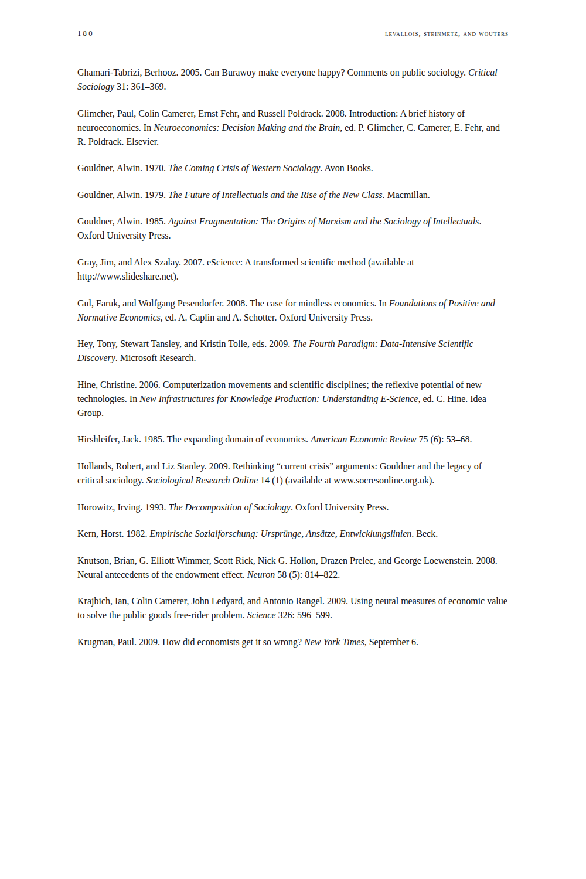180 levallois, steinmetz, and wouters
Ghamari-Tabrizi, Berhooz. 2005. Can Burawoy make everyone happy? Comments on public sociology. Critical Sociology 31: 361–369.
Glimcher, Paul, Colin Camerer, Ernst Fehr, and Russell Poldrack. 2008. Introduction: A brief history of neuroeconomics. In Neuroeconomics: Decision Making and the Brain, ed. P. Glimcher, C. Camerer, E. Fehr, and R. Poldrack. Elsevier.
Gouldner, Alwin. 1970. The Coming Crisis of Western Sociology. Avon Books.
Gouldner, Alwin. 1979. The Future of Intellectuals and the Rise of the New Class. Macmillan.
Gouldner, Alwin. 1985. Against Fragmentation: The Origins of Marxism and the Sociology of Intellectuals. Oxford University Press.
Gray, Jim, and Alex Szalay. 2007. eScience: A transformed scientific method (available at http://www.slideshare.net).
Gul, Faruk, and Wolfgang Pesendorfer. 2008. The case for mindless economics. In Foundations of Positive and Normative Economics, ed. A. Caplin and A. Schotter. Oxford University Press.
Hey, Tony, Stewart Tansley, and Kristin Tolle, eds. 2009. The Fourth Paradigm: Data-Intensive Scientific Discovery. Microsoft Research.
Hine, Christine. 2006. Computerization movements and scientific disciplines; the reflexive potential of new technologies. In New Infrastructures for Knowledge Production: Understanding E-Science, ed. C. Hine. Idea Group.
Hirshleifer, Jack. 1985. The expanding domain of economics. American Economic Review 75 (6): 53–68.
Hollands, Robert, and Liz Stanley. 2009. Rethinking “current crisis” arguments: Gouldner and the legacy of critical sociology. Sociological Research Online 14 (1) (available at www.socresonline.org.uk).
Horowitz, Irving. 1993. The Decomposition of Sociology. Oxford University Press.
Kern, Horst. 1982. Empirische Sozialforschung: Ursprünge, Ansätze, Entwicklungslinien. Beck.
Knutson, Brian, G. Elliott Wimmer, Scott Rick, Nick G. Hollon, Drazen Prelec, and George Loewenstein. 2008. Neural antecedents of the endowment effect. Neuron 58 (5): 814–822.
Krajbich, Ian, Colin Camerer, John Ledyard, and Antonio Rangel. 2009. Using neural measures of economic value to solve the public goods free-rider problem. Science 326: 596–599.
Krugman, Paul. 2009. How did economists get it so wrong? New York Times, September 6.